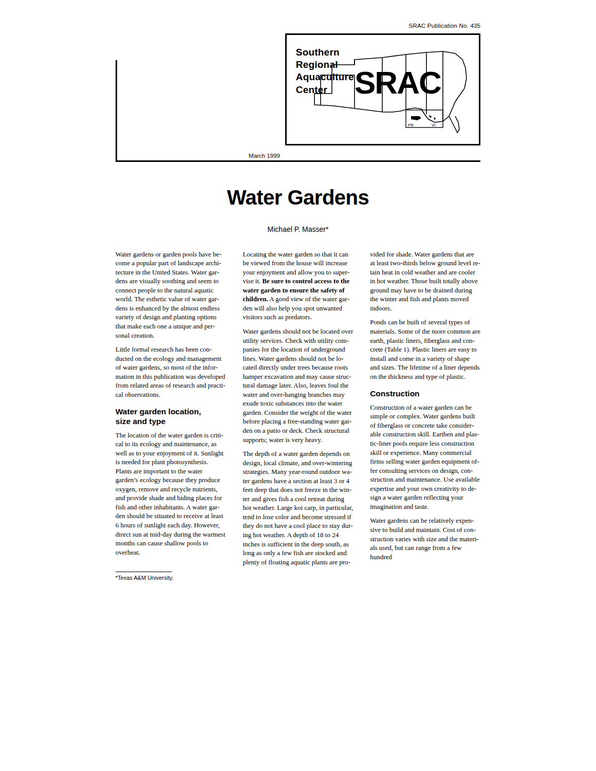SRAC Publication No. 435
Southern
Regional
Aquaculture
Center
SRAC PR VI
March 1999
Water Gardens
Michael P. Masser*
Water gardens or garden pools have become a popular part of landscape architecture in the United States. Water gardens are visually soothing and seem to connect people to the natural aquatic world. The esthetic value of water gardens is enhanced by the almost endless variety of design and planting options that make each one a unique and personal creation.
Little formal research has been conducted on the ecology and management of water gardens, so most of the information in this publication was developed from related areas of research and practical observations.
Water garden location,
size and type
The location of the water garden is critical to its ecology and maintenance, as well as to your enjoyment of it. Sunlight is needed for plant photosynthesis. Plants are important to the water garden’s ecology because they produce oxygen, remove and recycle nutrients, and provide shade and hiding places for fish and other inhabitants. A water garden should be situated to receive at least 6 hours of sunlight each day. However, direct sun at mid-day during the warmest months can cause shallow pools to overheat.
Locating the water garden so that it can be viewed from the house will increase your enjoyment and allow you to supervise it. Be sure to control access to the water garden to ensure the safety of children. A good view of the water garden will also help you spot unwanted visitors such as predators.
Water gardens should not be located over utility services. Check with utility companies for the location of underground lines. Water gardens should not be located directly under trees because roots hamper excavation and may cause structural damage later. Also, leaves foul the water and over-hanging branches may exude toxic substances into the water garden. Consider the weight of the water before placing a free-standing water garden on a patio or deck. Check structural supports; water is very heavy.
The depth of a water garden depends on design, local climate, and over-wintering strategies. Many year-round outdoor water gardens have a section at least 3 or 4 feet deep that does not freeze in the winter and gives fish a cool retreat during hot weather. Large koi carp, in particular, tend to lose color and become stressed if they do not have a cool place to stay during hot weather. A depth of 18 to 24 inches is sufficient in the deep south, as long as only a few fish are stocked and plenty of floating aquatic plants are provided for shade. Water gardens that are at least two-thirds below ground level retain heat in cold weather and are cooler in hot weather. Those built totally above ground may have to be drained during the winter and fish and plants moved indoors.
Ponds can be built of several types of materials. Some of the more common are earth, plastic liners, fiberglass and concrete (Table 1). Plastic liners are easy to install and come in a variety of shape and sizes. The lifetime of a liner depends on the thickness and type of plastic.
Construction
Construction of a water garden can be simple or complex. Water gardens built of fiberglass or concrete take considerable construction skill. Earthen and plastic-liner pools require less construction skill or experience. Many commercial firms selling water garden equipment offer consulting services on design, construction and maintenance. Use available expertise and your own creativity to design a water garden reflecting your imagination and taste.
Water gardens can be relatively expensive to build and maintain. Cost of construction varies with size and the materials used, but can range from a few hundred
*Texas A&M University.